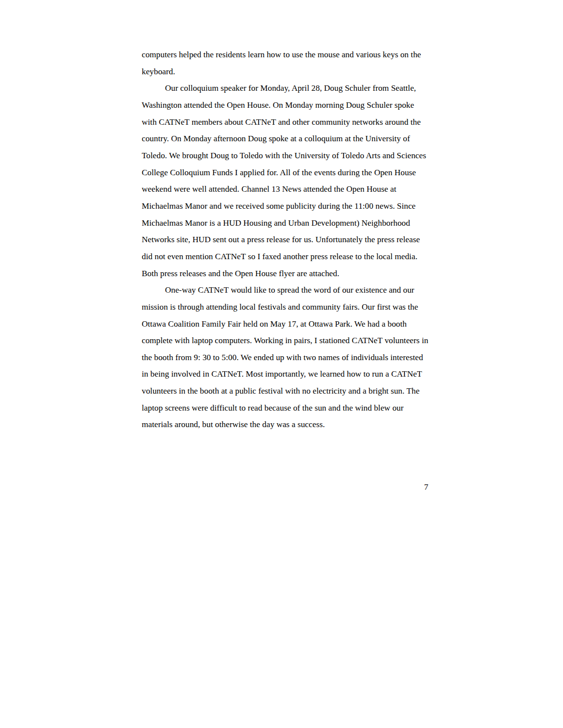computers helped the residents learn how to use the mouse and various keys on the keyboard.
Our colloquium speaker for Monday, April 28, Doug Schuler from Seattle, Washington attended the Open House. On Monday morning Doug Schuler spoke with CATNeT members about CATNeT and other community networks around the country. On Monday afternoon Doug spoke at a colloquium at the University of Toledo. We brought Doug to Toledo with the University of Toledo Arts and Sciences College Colloquium Funds I applied for. All of the events during the Open House weekend were well attended. Channel 13 News attended the Open House at Michaelmas Manor and we received some publicity during the 11:00 news. Since Michaelmas Manor is a HUD Housing and Urban Development) Neighborhood Networks site, HUD sent out a press release for us. Unfortunately the press release did not even mention CATNeT so I faxed another press release to the local media. Both press releases and the Open House flyer are attached.
One-way CATNeT would like to spread the word of our existence and our mission is through attending local festivals and community fairs. Our first was the Ottawa Coalition Family Fair held on May 17, at Ottawa Park. We had a booth complete with laptop computers. Working in pairs, I stationed CATNeT volunteers in the booth from 9: 30 to 5:00. We ended up with two names of individuals interested in being involved in CATNeT. Most importantly, we learned how to run a CATNeT volunteers in the booth at a public festival with no electricity and a bright sun. The laptop screens were difficult to read because of the sun and the wind blew our materials around, but otherwise the day was a success.
7